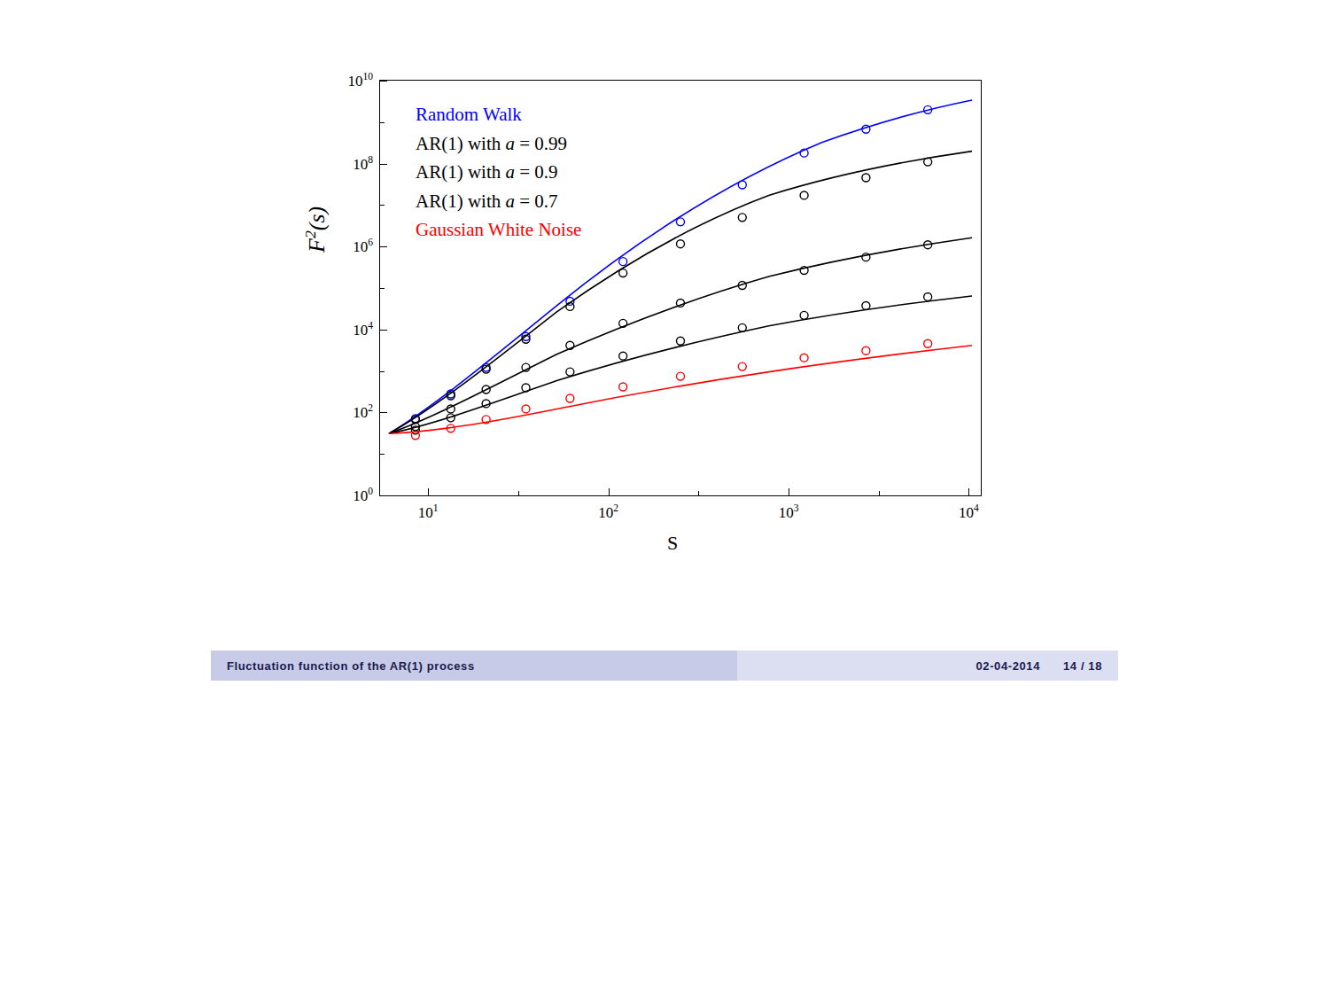F2(s)
S
1010
108
106
104
102
100
101
102
103
104
Random Walk
AR(1) with a = 0.99
AR(1) with a = 0.9
AR(1) with a = 0.7
Gaussian White Noise
Fluctuation function of the AR(1) process
02-04-2014 14 / 18